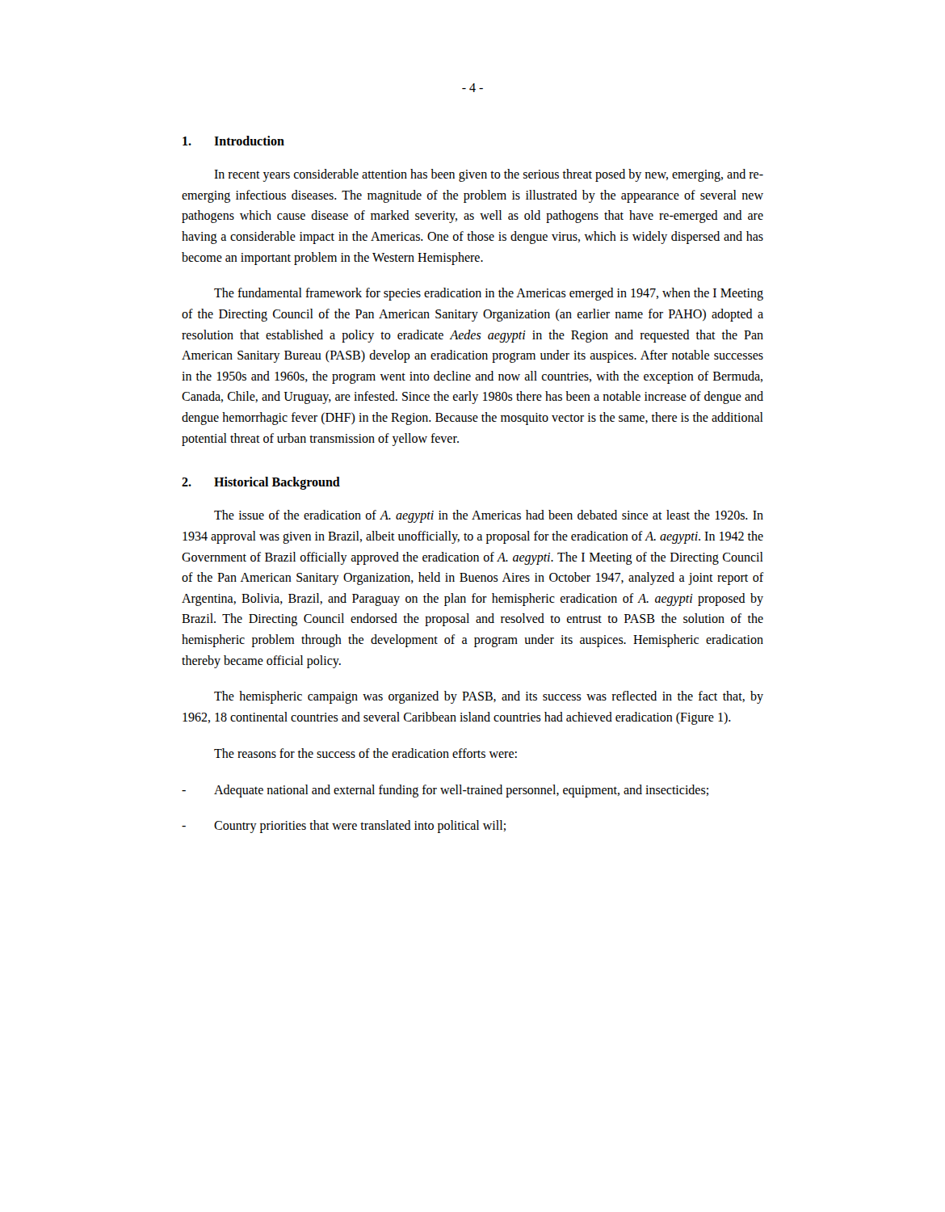- 4 -
1. Introduction
In recent years considerable attention has been given to the serious threat posed by new, emerging, and re-emerging infectious diseases. The magnitude of the problem is illustrated by the appearance of several new pathogens which cause disease of marked severity, as well as old pathogens that have re-emerged and are having a considerable impact in the Americas. One of those is dengue virus, which is widely dispersed and has become an important problem in the Western Hemisphere.
The fundamental framework for species eradication in the Americas emerged in 1947, when the I Meeting of the Directing Council of the Pan American Sanitary Organization (an earlier name for PAHO) adopted a resolution that established a policy to eradicate Aedes aegypti in the Region and requested that the Pan American Sanitary Bureau (PASB) develop an eradication program under its auspices. After notable successes in the 1950s and 1960s, the program went into decline and now all countries, with the exception of Bermuda, Canada, Chile, and Uruguay, are infested. Since the early 1980s there has been a notable increase of dengue and dengue hemorrhagic fever (DHF) in the Region. Because the mosquito vector is the same, there is the additional potential threat of urban transmission of yellow fever.
2. Historical Background
The issue of the eradication of A. aegypti in the Americas had been debated since at least the 1920s. In 1934 approval was given in Brazil, albeit unofficially, to a proposal for the eradication of A. aegypti. In 1942 the Government of Brazil officially approved the eradication of A. aegypti. The I Meeting of the Directing Council of the Pan American Sanitary Organization, held in Buenos Aires in October 1947, analyzed a joint report of Argentina, Bolivia, Brazil, and Paraguay on the plan for hemispheric eradication of A. aegypti proposed by Brazil. The Directing Council endorsed the proposal and resolved to entrust to PASB the solution of the hemispheric problem through the development of a program under its auspices. Hemispheric eradication thereby became official policy.
The hemispheric campaign was organized by PASB, and its success was reflected in the fact that, by 1962, 18 continental countries and several Caribbean island countries had achieved eradication (Figure 1).
The reasons for the success of the eradication efforts were:
Adequate national and external funding for well-trained personnel, equipment, and insecticides;
Country priorities that were translated into political will;